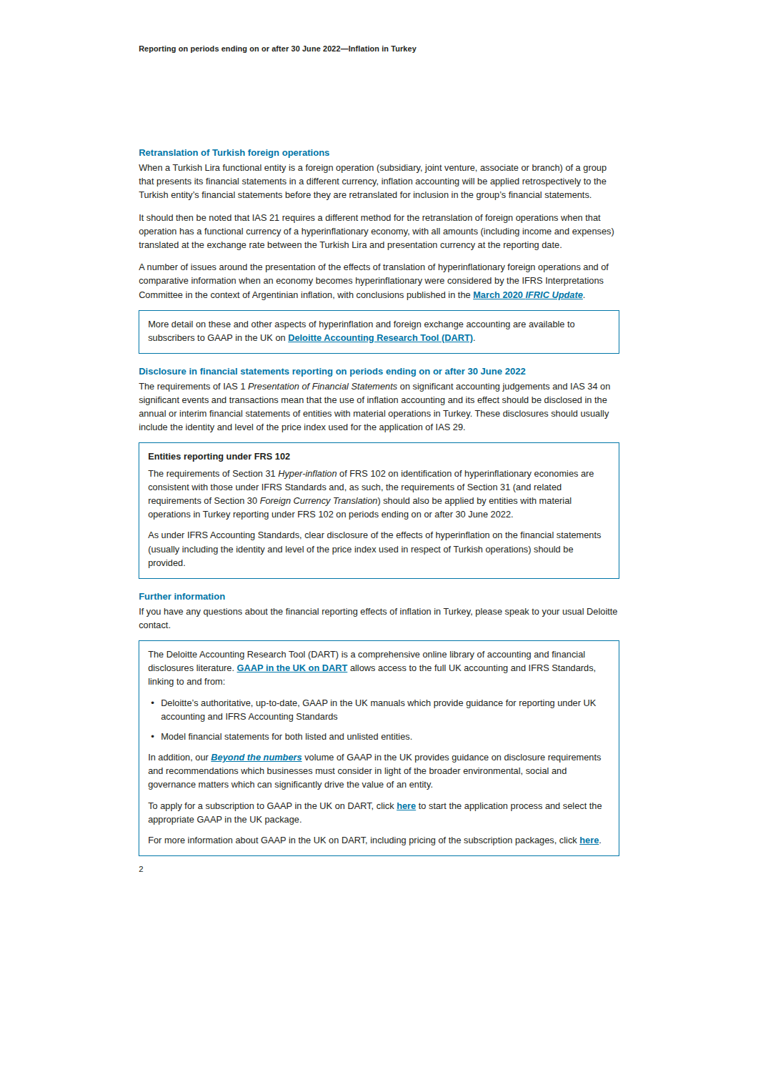Reporting on periods ending on or after 30 June 2022—Inflation in Turkey
Retranslation of Turkish foreign operations
When a Turkish Lira functional entity is a foreign operation (subsidiary, joint venture, associate or branch) of a group that presents its financial statements in a different currency, inflation accounting will be applied retrospectively to the Turkish entity’s financial statements before they are retranslated for inclusion in the group’s financial statements.
It should then be noted that IAS 21 requires a different method for the retranslation of foreign operations when that operation has a functional currency of a hyperinflationary economy, with all amounts (including income and expenses) translated at the exchange rate between the Turkish Lira and presentation currency at the reporting date.
A number of issues around the presentation of the effects of translation of hyperinflationary foreign operations and of comparative information when an economy becomes hyperinflationary were considered by the IFRS Interpretations Committee in the context of Argentinian inflation, with conclusions published in the March 2020 IFRIC Update.
More detail on these and other aspects of hyperinflation and foreign exchange accounting are available to subscribers to GAAP in the UK on Deloitte Accounting Research Tool (DART).
Disclosure in financial statements reporting on periods ending on or after 30 June 2022
The requirements of IAS 1 Presentation of Financial Statements on significant accounting judgements and IAS 34 on significant events and transactions mean that the use of inflation accounting and its effect should be disclosed in the annual or interim financial statements of entities with material operations in Turkey. These disclosures should usually include the identity and level of the price index used for the application of IAS 29.
Entities reporting under FRS 102
The requirements of Section 31 Hyper-inflation of FRS 102 on identification of hyperinflationary economies are consistent with those under IFRS Standards and, as such, the requirements of Section 31 (and related requirements of Section 30 Foreign Currency Translation) should also be applied by entities with material operations in Turkey reporting under FRS 102 on periods ending on or after 30 June 2022.
As under IFRS Accounting Standards, clear disclosure of the effects of hyperinflation on the financial statements (usually including the identity and level of the price index used in respect of Turkish operations) should be provided.
Further information
If you have any questions about the financial reporting effects of inflation in Turkey, please speak to your usual Deloitte contact.
The Deloitte Accounting Research Tool (DART) is a comprehensive online library of accounting and financial disclosures literature. GAAP in the UK on DART allows access to the full UK accounting and IFRS Standards, linking to and from:
Deloitte’s authoritative, up-to-date, GAAP in the UK manuals which provide guidance for reporting under UK accounting and IFRS Accounting Standards
Model financial statements for both listed and unlisted entities.
In addition, our Beyond the numbers volume of GAAP in the UK provides guidance on disclosure requirements and recommendations which businesses must consider in light of the broader environmental, social and governance matters which can significantly drive the value of an entity.
To apply for a subscription to GAAP in the UK on DART, click here to start the application process and select the appropriate GAAP in the UK package.
For more information about GAAP in the UK on DART, including pricing of the subscription packages, click here.
2